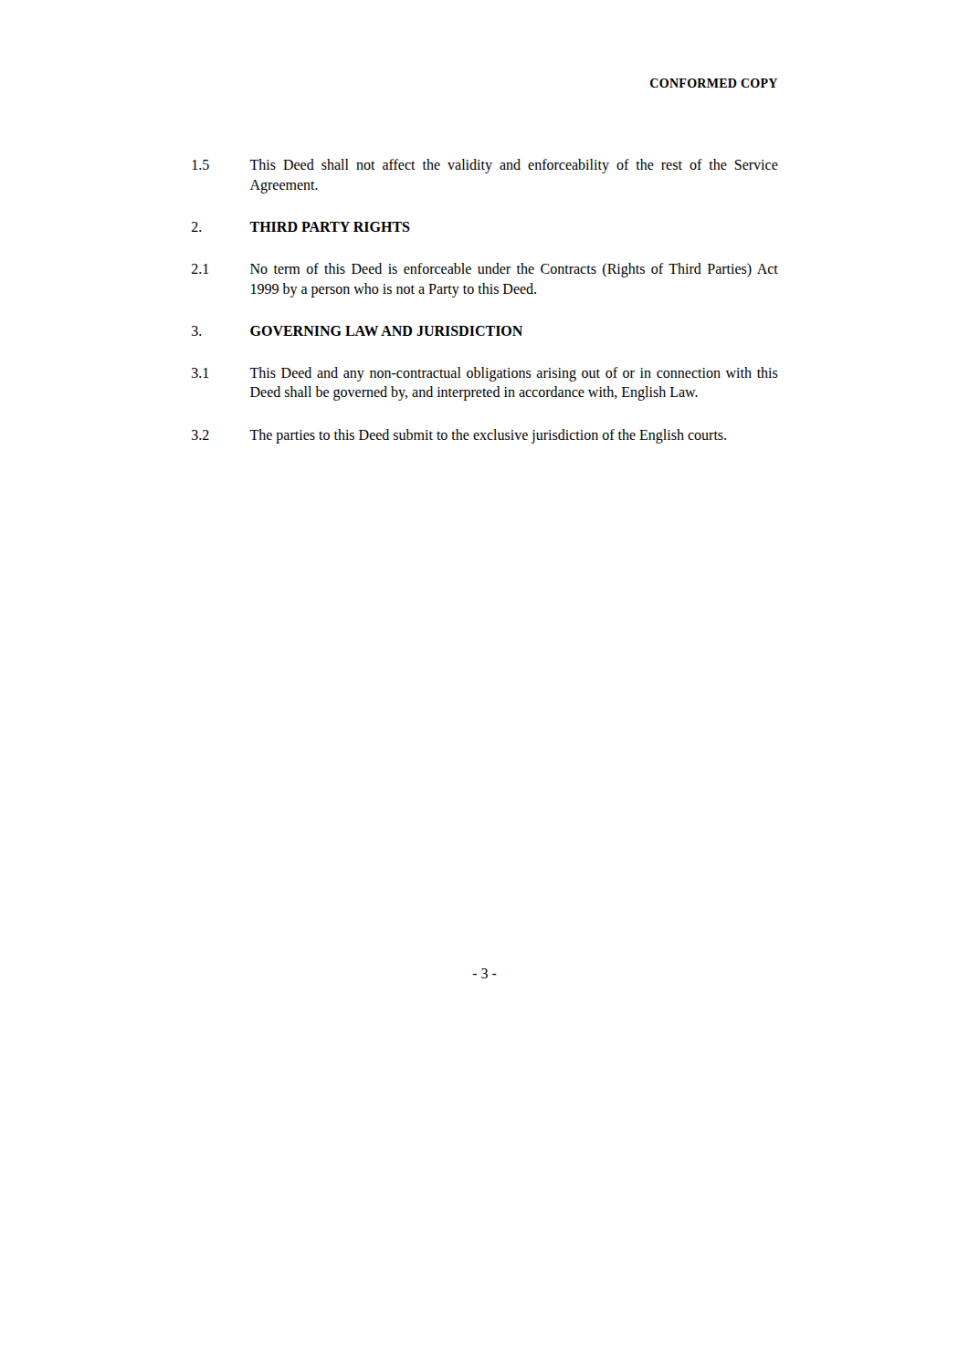CONFORMED COPY
1.5
This Deed shall not affect the validity and enforceability of the rest of the Service Agreement.
2.
Third Party Rights
2.1
No term of this Deed is enforceable under the Contracts (Rights of Third Parties) Act 1999 by a person who is not a Party to this Deed.
3.
Governing Law and Jurisdiction
3.1
This Deed and any non-contractual obligations arising out of or in connection with this Deed shall be governed by, and interpreted in accordance with, English Law.
3.2
The parties to this Deed submit to the exclusive jurisdiction of the English courts.
- 3 -